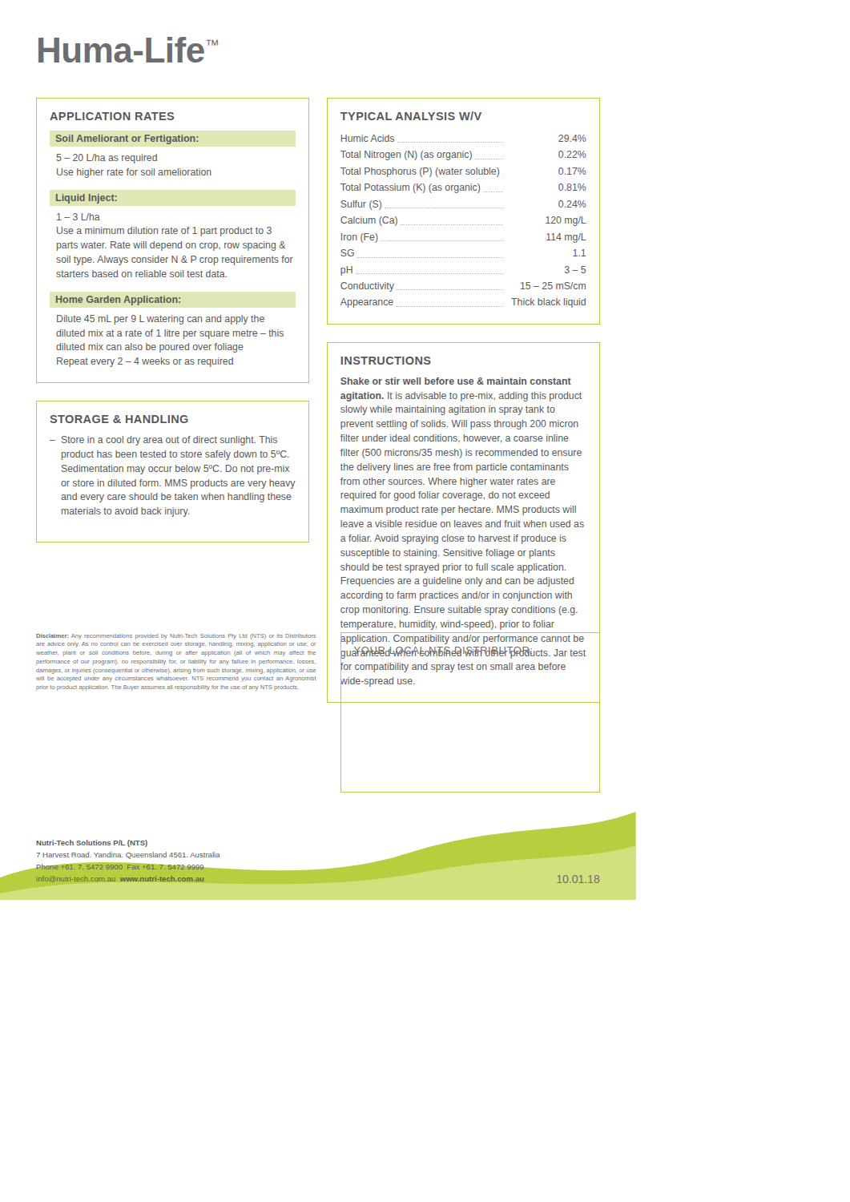Huma-Life™
Application Rates
Soil Ameliorant or Fertigation:
5 – 20 L/ha as required
Use higher rate for soil amelioration
Liquid Inject:
1 – 3 L/ha
Use a minimum dilution rate of 1 part product to 3 parts water. Rate will depend on crop, row spacing & soil type. Always consider N & P crop requirements for starters based on reliable soil test data.
Home Garden Application:
Dilute 45 mL per 9 L watering can and apply the diluted mix at a rate of 1 litre per square metre – this diluted mix can also be poured over foliage
Repeat every 2 – 4 weeks or as required
Storage & Handling
Store in a cool dry area out of direct sunlight. This product has been tested to store safely down to 5ºC. Sedimentation may occur below 5ºC. Do not pre-mix or store in diluted form. MMS products are very heavy and every care should be taken when handling these materials to avoid back injury.
Typical Analysis W/V
| Humic Acids | 29.4% |
| Total Nitrogen (N) (as organic) | 0.22% |
| Total Phosphorus (P) (water soluble) | 0.17% |
| Total Potassium (K) (as organic) | 0.81% |
| Sulfur (S) | 0.24% |
| Calcium (Ca) | 120 mg/L |
| Iron (Fe) | 114 mg/L |
| SG | 1.1 |
| pH | 3 – 5 |
| Conductivity | 15 – 25 mS/cm |
| Appearance | Thick black liquid |
Instructions
Shake or stir well before use & maintain constant agitation. It is advisable to pre-mix, adding this product slowly while maintaining agitation in spray tank to prevent settling of solids. Will pass through 200 micron filter under ideal conditions, however, a coarse inline filter (500 microns/35 mesh) is recommended to ensure the delivery lines are free from particle contaminants from other sources. Where higher water rates are required for good foliar coverage, do not exceed maximum product rate per hectare. MMS products will leave a visible residue on leaves and fruit when used as a foliar. Avoid spraying close to harvest if produce is susceptible to staining. Sensitive foliage or plants should be test sprayed prior to full scale application. Frequencies are a guideline only and can be adjusted according to farm practices and/or in conjunction with crop monitoring. Ensure suitable spray conditions (e.g. temperature, humidity, wind-speed), prior to foliar application. Compatibility and/or performance cannot be guaranteed when combined with other products. Jar test for compatibility and spray test on small area before wide-spread use.
Disclaimer: Any recommendations provided by Nutri-Tech Solutions Pty Ltd (NTS) or its Distributors are advice only. As no control can be exercised over storage, handling, mixing, application or use, or weather, plant or soil conditions before, during or after application (all of which may affect the performance of our program), no responsibility for, or liability for any failure in performance, losses, damages, or injuries (consequential or otherwise), arising from such storage, mixing, application, or use will be accepted under any circumstances whatsoever. NTS recommend you contact an Agronomist prior to product application. The Buyer assumes all responsibility for the use of any NTS products.
YOUR LOCAL NTS DISTRIBUTOR:
Nutri-Tech Solutions P/L (NTS)
7 Harvest Road. Yandina. Queensland 4561. Australia
Phone +61. 7. 5472 9900 Fax +61. 7. 5472 9999
info@nutri-tech.com.au www.nutri-tech.com.au
10.01.18